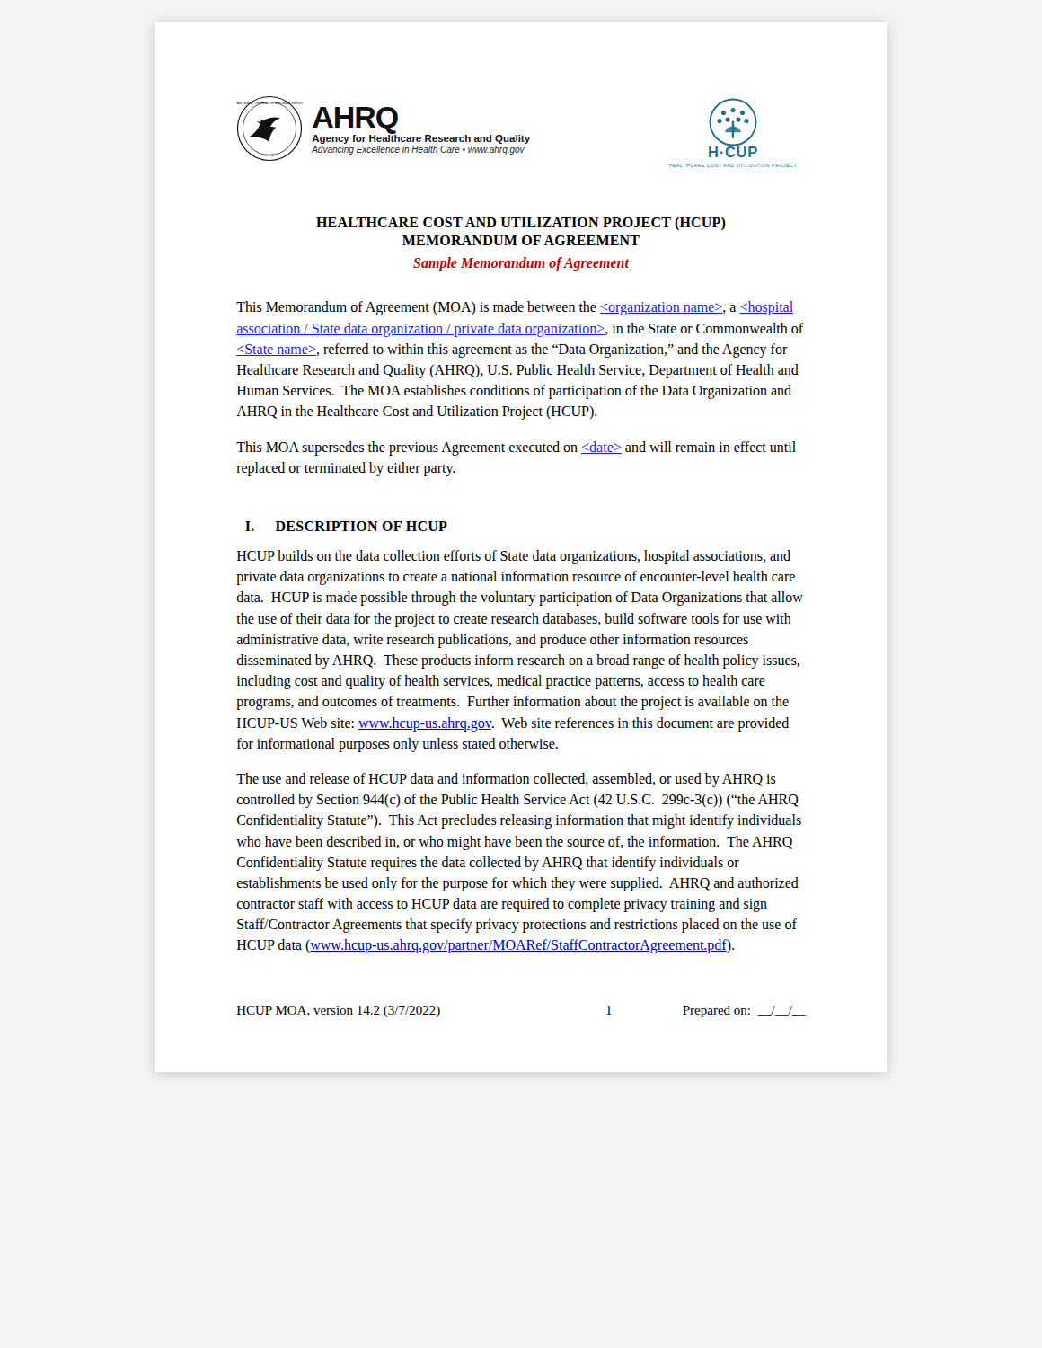DEPARTMENT OF HEALTH & HUMAN SERVICES U.S.A.
AHRQ
Agency for Healthcare Research and Quality
Advancing Excellence in Health Care • www.ahrq.gov
H·CUP HEALTHCARE COST AND UTILIZATION PROJECT
HEALTHCARE COST AND UTILIZATION PROJECT (HCUP) MEMORANDUM OF AGREEMENT
Sample Memorandum of Agreement
This Memorandum of Agreement (MOA) is made between the <organization name>, a <hospital association / State data organization / private data organization>, in the State or Commonwealth of <State name>, referred to within this agreement as the “Data Organization,” and the Agency for Healthcare Research and Quality (AHRQ), U.S. Public Health Service, Department of Health and Human Services. The MOA establishes conditions of participation of the Data Organization and AHRQ in the Healthcare Cost and Utilization Project (HCUP).
This MOA supersedes the previous Agreement executed on <date> and will remain in effect until replaced or terminated by either party.
I. Description of HCUP
HCUP builds on the data collection efforts of State data organizations, hospital associations, and private data organizations to create a national information resource of encounter-level health care data. HCUP is made possible through the voluntary participation of Data Organizations that allow the use of their data for the project to create research databases, build software tools for use with administrative data, write research publications, and produce other information resources disseminated by AHRQ. These products inform research on a broad range of health policy issues, including cost and quality of health services, medical practice patterns, access to health care programs, and outcomes of treatments. Further information about the project is available on the HCUP-US Web site: www.hcup-us.ahrq.gov. Web site references in this document are provided for informational purposes only unless stated otherwise.
The use and release of HCUP data and information collected, assembled, or used by AHRQ is controlled by Section 944(c) of the Public Health Service Act (42 U.S.C. 299c-3(c)) (“the AHRQ Confidentiality Statute”). This Act precludes releasing information that might identify individuals who have been described in, or who might have been the source of, the information. The AHRQ Confidentiality Statute requires the data collected by AHRQ that identify individuals or establishments be used only for the purpose for which they were supplied. AHRQ and authorized contractor staff with access to HCUP data are required to complete privacy training and sign Staff/Contractor Agreements that specify privacy protections and restrictions placed on the use of HCUP data (www.hcup-us.ahrq.gov/partner/MOARef/StaffContractorAgreement.pdf).
HCUP MOA, version 14.2 (3/7/2022)
1
Prepared on: __/__/__